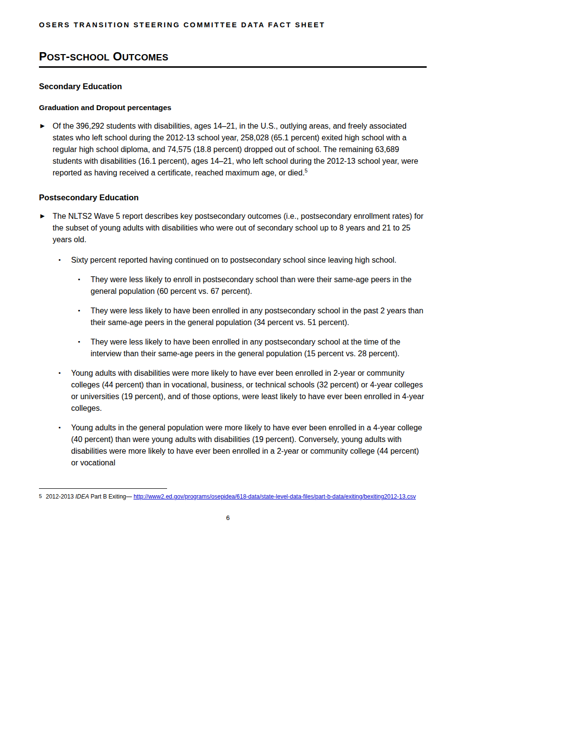OSERS TRANSITION STEERING COMMITTEE DATA FACT SHEET
POST-SCHOOL OUTCOMES
Secondary Education
Graduation and Dropout percentages
►
Of the 396,292 students with disabilities, ages 14–21, in the U.S., outlying areas, and freely associated states who left school during the 2012-13 school year, 258,028 (65.1 percent) exited high school with a regular high school diploma, and 74,575 (18.8 percent) dropped out of school. The remaining 63,689 students with disabilities (16.1 percent), ages 14–21, who left school during the 2012-13 school year, were reported as having received a certificate, reached maximum age, or died.5
Postsecondary Education
►
The NLTS2 Wave 5 report describes key postsecondary outcomes (i.e., postsecondary enrollment rates) for the subset of young adults with disabilities who were out of secondary school up to 8 years and 21 to 25 years old.
▪
Sixty percent reported having continued on to postsecondary school since leaving high school.
▪
They were less likely to enroll in postsecondary school than were their same-age peers in the general population (60 percent vs. 67 percent).
▪
They were less likely to have been enrolled in any postsecondary school in the past 2 years than their same-age peers in the general population (34 percent vs. 51 percent).
▪
They were less likely to have been enrolled in any postsecondary school at the time of the interview than their same-age peers in the general population (15 percent vs. 28 percent).
▪
Young adults with disabilities were more likely to have ever been enrolled in 2-year or community colleges (44 percent) than in vocational, business, or technical schools (32 percent) or 4-year colleges or universities (19 percent), and of those options, were least likely to have ever been enrolled in 4-year colleges.
▪
Young adults in the general population were more likely to have ever been enrolled in a 4-year college (40 percent) than were young adults with disabilities (19 percent). Conversely, young adults with disabilities were more likely to have ever been enrolled in a 2-year or community college (44 percent) or vocational
5
2012-2013 IDEA Part B Exiting— http://www2.ed.gov/programs/osepidea/618-data/state-level-data-files/part-b-data/exiting/bexiting2012-13.csv
6